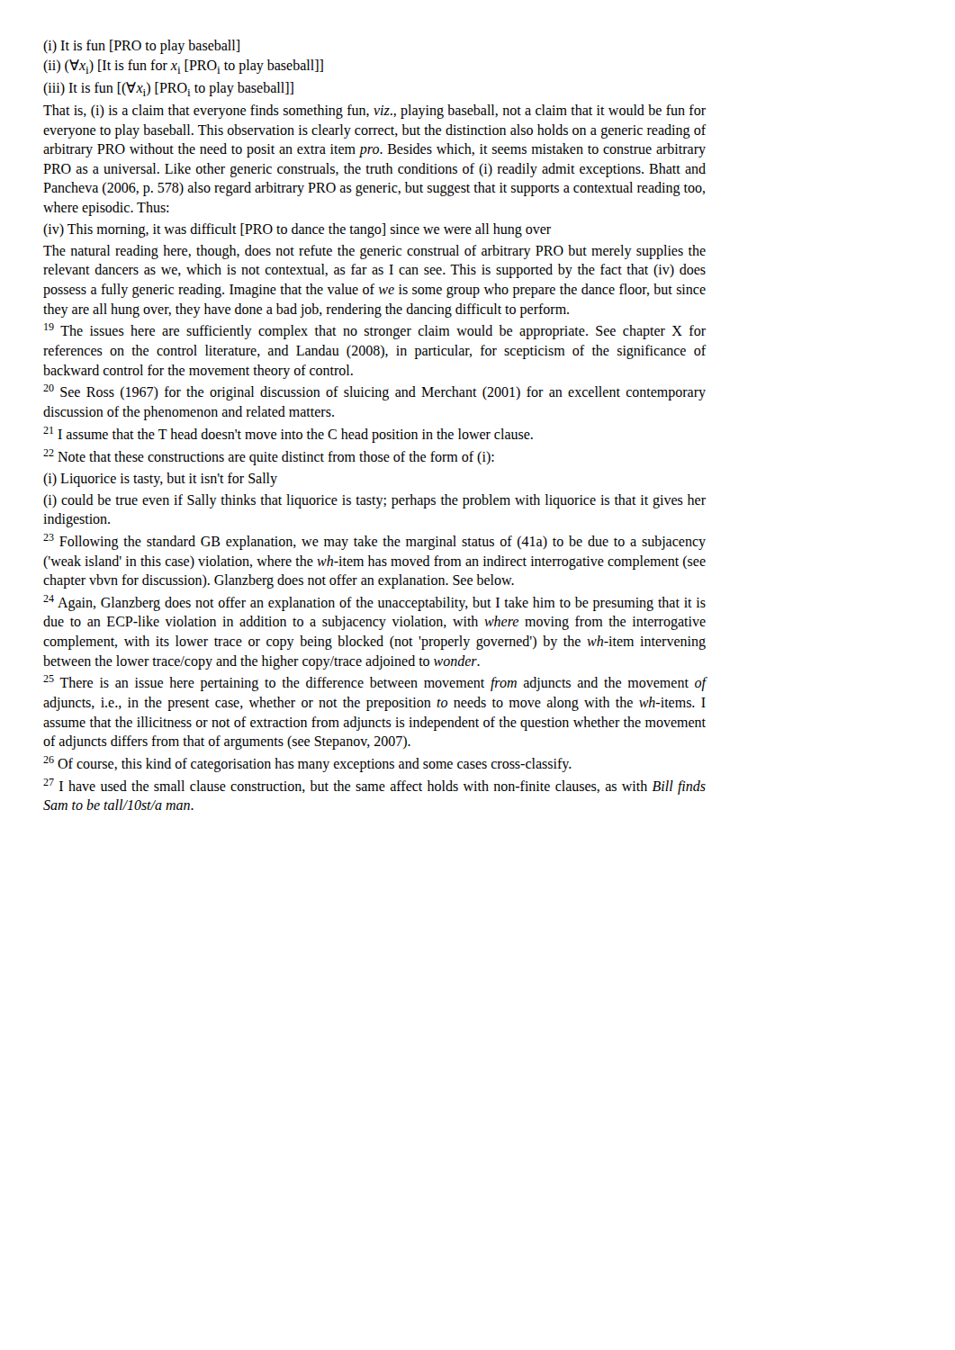(i) It is fun [PRO to play baseball]
(ii) (∀xi) [It is fun for xi [PROi to play baseball]]
(iii) It is fun [(∀xi) [PROi to play baseball]]
That is, (i) is a claim that everyone finds something fun, viz., playing baseball, not a claim that it would be fun for everyone to play baseball. This observation is clearly correct, but the distinction also holds on a generic reading of arbitrary PRO without the need to posit an extra item pro. Besides which, it seems mistaken to construe arbitrary PRO as a universal. Like other generic construals, the truth conditions of (i) readily admit exceptions. Bhatt and Pancheva (2006, p. 578) also regard arbitrary PRO as generic, but suggest that it supports a contextual reading too, where episodic. Thus:
(iv) This morning, it was difficult [PRO to dance the tango] since we were all hung over
The natural reading here, though, does not refute the generic construal of arbitrary PRO but merely supplies the relevant dancers as we, which is not contextual, as far as I can see. This is supported by the fact that (iv) does possess a fully generic reading. Imagine that the value of we is some group who prepare the dance floor, but since they are all hung over, they have done a bad job, rendering the dancing difficult to perform.
19 The issues here are sufficiently complex that no stronger claim would be appropriate. See chapter X for references on the control literature, and Landau (2008), in particular, for scepticism of the significance of backward control for the movement theory of control.
20 See Ross (1967) for the original discussion of sluicing and Merchant (2001) for an excellent contemporary discussion of the phenomenon and related matters.
21 I assume that the T head doesn't move into the C head position in the lower clause.
22 Note that these constructions are quite distinct from those of the form of (i):
(i) Liquorice is tasty, but it isn't for Sally
(i) could be true even if Sally thinks that liquorice is tasty; perhaps the problem with liquorice is that it gives her indigestion.
23 Following the standard GB explanation, we may take the marginal status of (41a) to be due to a subjacency ('weak island' in this case) violation, where the wh-item has moved from an indirect interrogative complement (see chapter vbvn for discussion). Glanzberg does not offer an explanation. See below.
24 Again, Glanzberg does not offer an explanation of the unacceptability, but I take him to be presuming that it is due to an ECP-like violation in addition to a subjacency violation, with where moving from the interrogative complement, with its lower trace or copy being blocked (not 'properly governed') by the wh-item intervening between the lower trace/copy and the higher copy/trace adjoined to wonder.
25 There is an issue here pertaining to the difference between movement from adjuncts and the movement of adjuncts, i.e., in the present case, whether or not the preposition to needs to move along with the wh-items. I assume that the illicitness or not of extraction from adjuncts is independent of the question whether the movement of adjuncts differs from that of arguments (see Stepanov, 2007).
26 Of course, this kind of categorisation has many exceptions and some cases cross-classify.
27 I have used the small clause construction, but the same affect holds with non-finite clauses, as with Bill finds Sam to be tall/10st/a man.